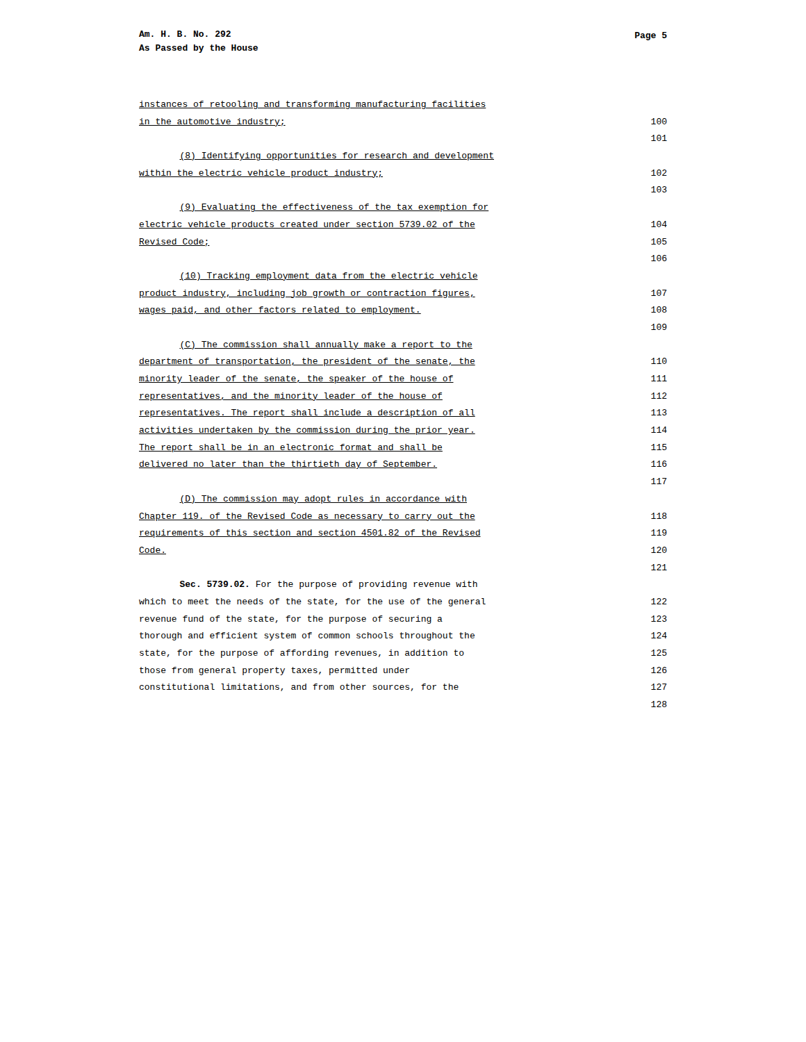Am. H. B. No. 292
As Passed by the House
Page 5
instances of retooling and transforming manufacturing facilities 100
in the automotive industry; 101
(8) Identifying opportunities for research and development 102
within the electric vehicle product industry; 103
(9) Evaluating the effectiveness of the tax exemption for 104
electric vehicle products created under section 5739.02 of the 105
Revised Code; 106
(10) Tracking employment data from the electric vehicle 107
product industry, including job growth or contraction figures, 108
wages paid, and other factors related to employment. 109
(C) The commission shall annually make a report to the 110
department of transportation, the president of the senate, the 111
minority leader of the senate, the speaker of the house of 112
representatives, and the minority leader of the house of 113
representatives. The report shall include a description of all 114
activities undertaken by the commission during the prior year. 115
The report shall be in an electronic format and shall be 116
delivered no later than the thirtieth day of September. 117
(D) The commission may adopt rules in accordance with 118
Chapter 119. of the Revised Code as necessary to carry out the 119
requirements of this section and section 4501.82 of the Revised 120
Code. 121
Sec. 5739.02. For the purpose of providing revenue with 122
which to meet the needs of the state, for the use of the general 123
revenue fund of the state, for the purpose of securing a 124
thorough and efficient system of common schools throughout the 125
state, for the purpose of affording revenues, in addition to 126
those from general property taxes, permitted under 127
constitutional limitations, and from other sources, for the 128